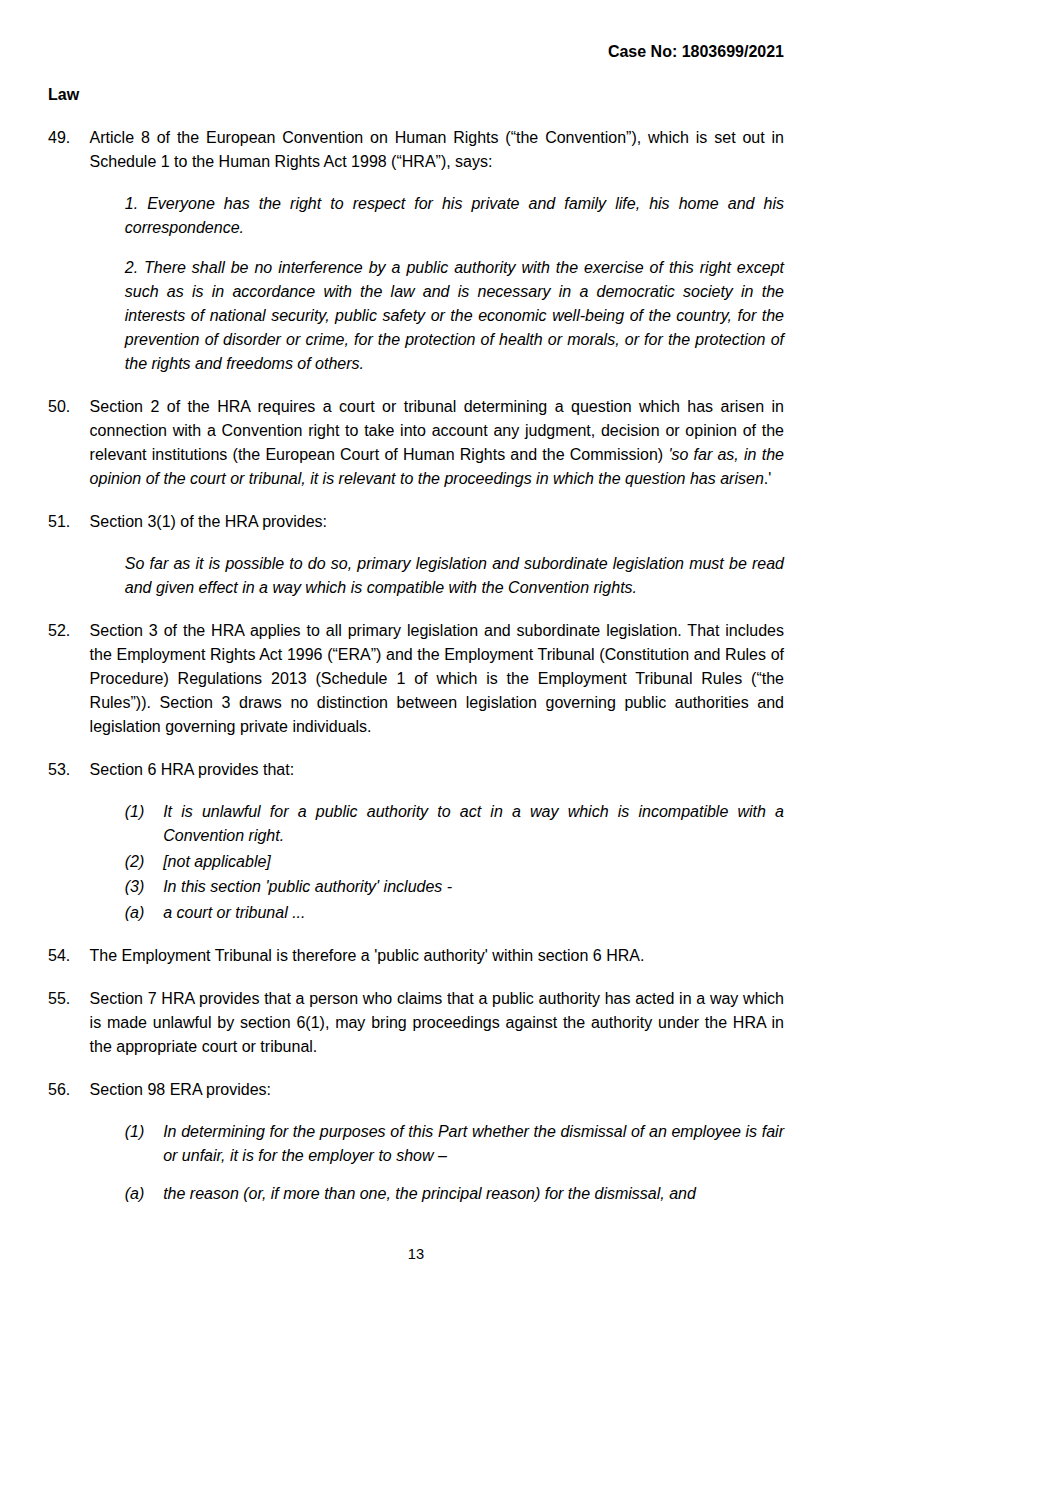Case No: 1803699/2021
Law
49. Article 8 of the European Convention on Human Rights (“the Convention”), which is set out in Schedule 1 to the Human Rights Act 1998 (“HRA”), says:
1. Everyone has the right to respect for his private and family life, his home and his correspondence.
2. There shall be no interference by a public authority with the exercise of this right except such as is in accordance with the law and is necessary in a democratic society in the interests of national security, public safety or the economic well-being of the country, for the prevention of disorder or crime, for the protection of health or morals, or for the protection of the rights and freedoms of others.
50. Section 2 of the HRA requires a court or tribunal determining a question which has arisen in connection with a Convention right to take into account any judgment, decision or opinion of the relevant institutions (the European Court of Human Rights and the Commission) 'so far as, in the opinion of the court or tribunal, it is relevant to the proceedings in which the question has arisen.'
51. Section 3(1) of the HRA provides:
So far as it is possible to do so, primary legislation and subordinate legislation must be read and given effect in a way which is compatible with the Convention rights.
52. Section 3 of the HRA applies to all primary legislation and subordinate legislation. That includes the Employment Rights Act 1996 (“ERA”) and the Employment Tribunal (Constitution and Rules of Procedure) Regulations 2013 (Schedule 1 of which is the Employment Tribunal Rules (“the Rules”)). Section 3 draws no distinction between legislation governing public authorities and legislation governing private individuals.
53. Section 6 HRA provides that:
(1) It is unlawful for a public authority to act in a way which is incompatible with a Convention right.
(2)[not applicable]
(3) In this section 'public authority' includes -
(a) a court or tribunal ...
54. The Employment Tribunal is therefore a 'public authority' within section 6 HRA.
55. Section 7 HRA provides that a person who claims that a public authority has acted in a way which is made unlawful by section 6(1), may bring proceedings against the authority under the HRA in the appropriate court or tribunal.
56. Section 98 ERA provides:
(1) In determining for the purposes of this Part whether the dismissal of an employee is fair or unfair, it is for the employer to show –
(a) the reason (or, if more than one, the principal reason) for the dismissal, and
13